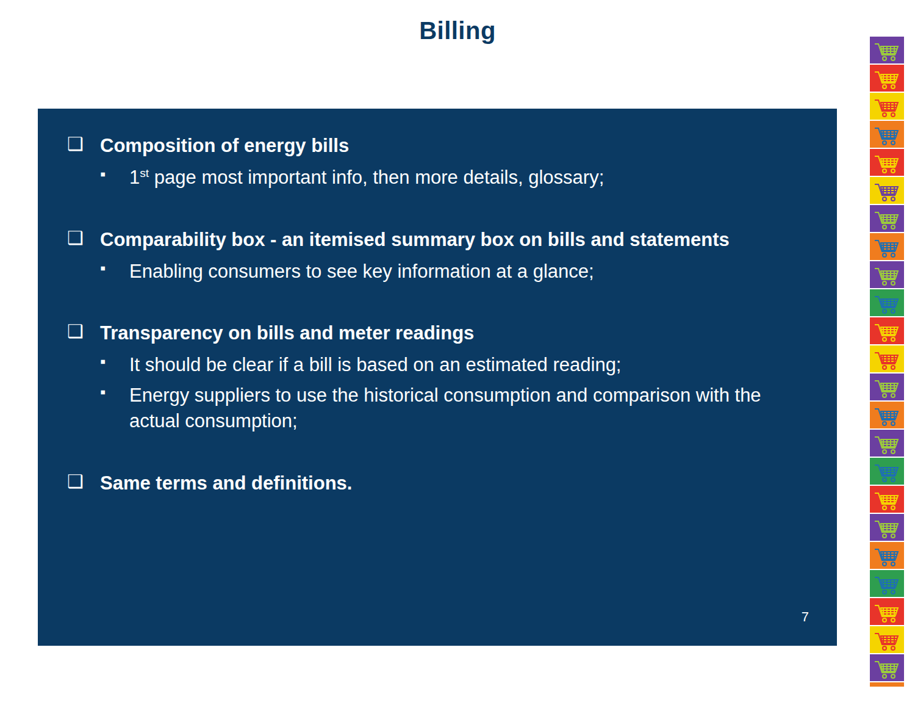Billing
Composition of energy bills
1st page most important info, then more details, glossary;
Comparability box - an itemised summary box on bills and statements
Enabling consumers to see key information at a glance;
Transparency on bills and meter readings
It should be clear if a bill is based on an estimated reading;
Energy suppliers to use the historical consumption and comparison with the actual consumption;
Same terms and definitions.
7